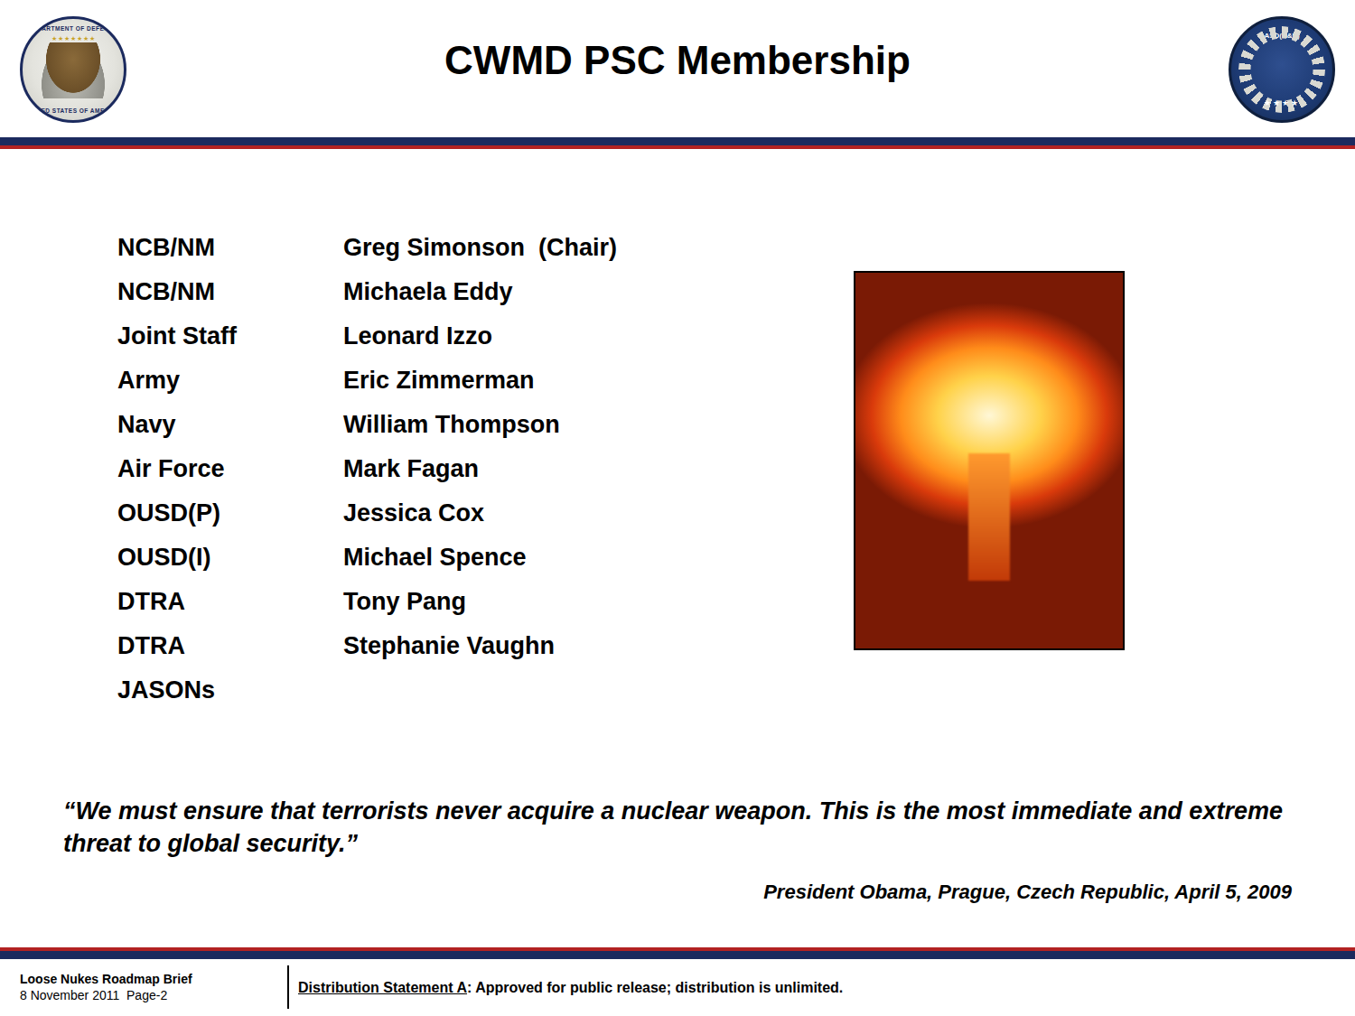DEPARTMENT OF DEFENSE
★★★★★★★
UNITED STATES OF AMERICA
ASD(R&E)
★★★★
CWMD PSC Membership
| NCB/NM | Greg Simonson (Chair) |
| NCB/NM | Michaela Eddy |
| Joint Staff | Leonard Izzo |
| Army | Eric Zimmerman |
| Navy | William Thompson |
| Air Force | Mark Fagan |
| OUSD(P) | Jessica Cox |
| OUSD(I) | Michael Spence |
| DTRA | Tony Pang |
| DTRA | Stephanie Vaughn |
| JASONs | |
“We must ensure that terrorists never acquire a nuclear weapon. This is the most immediate and extreme threat to global security.”
President Obama, Prague, Czech Republic, April 5, 2009
Loose Nukes Roadmap Brief
8 November 2011 Page-2
Distribution Statement A: Approved for public release; distribution is unlimited.